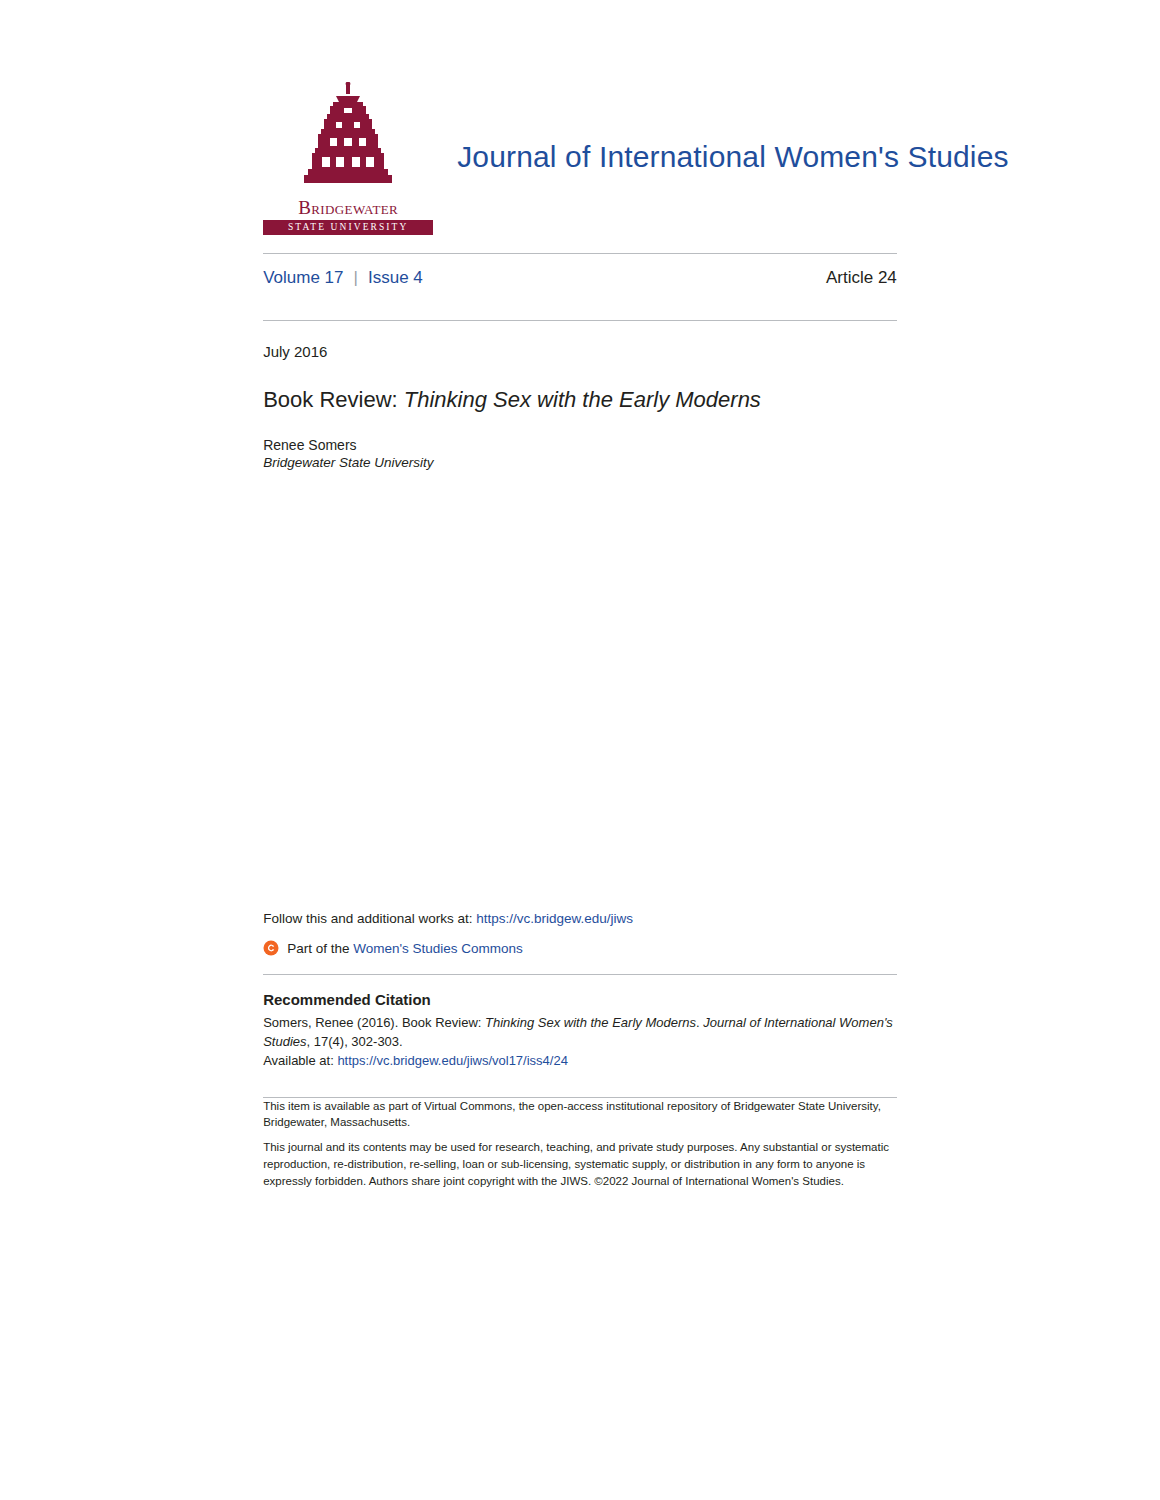Bridgewater
State University
Journal of International Women's Studies
Volume 17|Issue 4
Article 24
July 2016
Book Review: Thinking Sex with the Early Moderns
Renee Somers
Bridgewater State University
Follow this and additional works at: https://vc.bridgew.edu/jiws
Part of the Women's Studies Commons
Recommended Citation
Somers, Renee (2016). Book Review: Thinking Sex with the Early Moderns. Journal of International Women's Studies, 17(4), 302-303.
Available at: https://vc.bridgew.edu/jiws/vol17/iss4/24
This item is available as part of Virtual Commons, the open-access institutional repository of Bridgewater State University, Bridgewater, Massachusetts.
This journal and its contents may be used for research, teaching, and private study purposes. Any substantial or systematic reproduction, re-distribution, re-selling, loan or sub-licensing, systematic supply, or distribution in any form to anyone is expressly forbidden. Authors share joint copyright with the JIWS. ©2022 Journal of International Women's Studies.